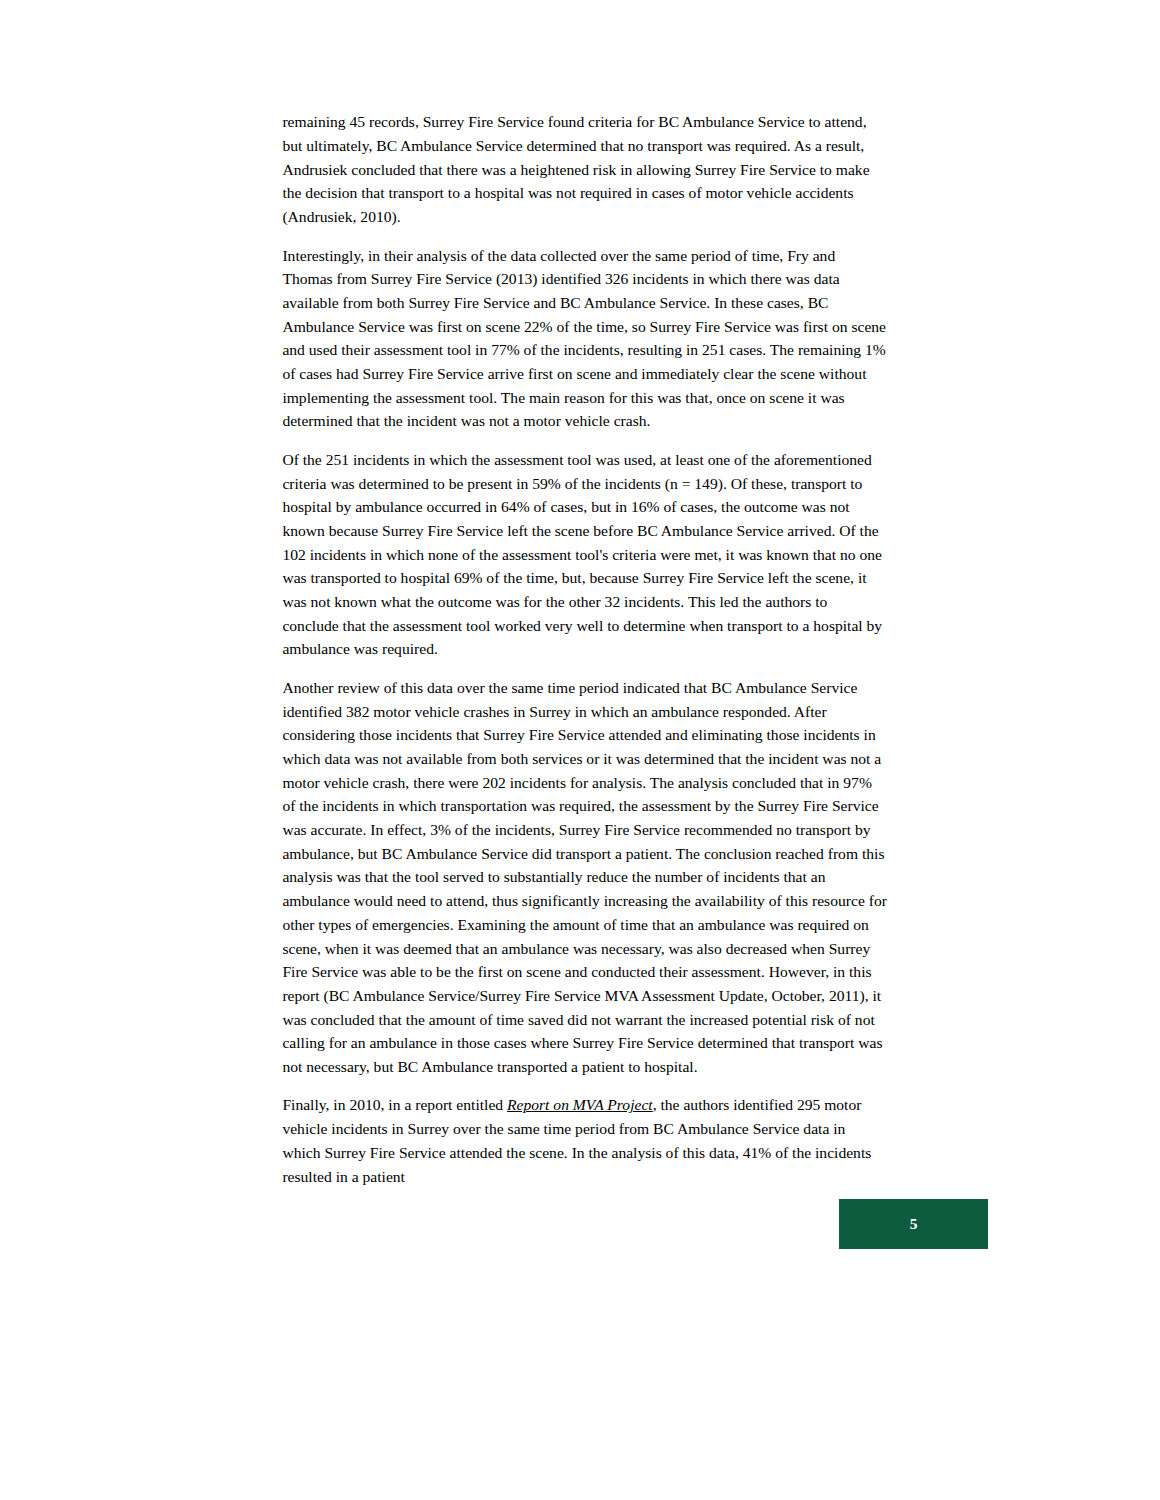remaining 45 records, Surrey Fire Service found criteria for BC Ambulance Service to attend, but ultimately, BC Ambulance Service determined that no transport was required. As a result, Andrusiek concluded that there was a heightened risk in allowing Surrey Fire Service to make the decision that transport to a hospital was not required in cases of motor vehicle accidents (Andrusiek, 2010).
Interestingly, in their analysis of the data collected over the same period of time, Fry and Thomas from Surrey Fire Service (2013) identified 326 incidents in which there was data available from both Surrey Fire Service and BC Ambulance Service. In these cases, BC Ambulance Service was first on scene 22% of the time, so Surrey Fire Service was first on scene and used their assessment tool in 77% of the incidents, resulting in 251 cases. The remaining 1% of cases had Surrey Fire Service arrive first on scene and immediately clear the scene without implementing the assessment tool. The main reason for this was that, once on scene it was determined that the incident was not a motor vehicle crash.
Of the 251 incidents in which the assessment tool was used, at least one of the aforementioned criteria was determined to be present in 59% of the incidents (n = 149). Of these, transport to hospital by ambulance occurred in 64% of cases, but in 16% of cases, the outcome was not known because Surrey Fire Service left the scene before BC Ambulance Service arrived. Of the 102 incidents in which none of the assessment tool's criteria were met, it was known that no one was transported to hospital 69% of the time, but, because Surrey Fire Service left the scene, it was not known what the outcome was for the other 32 incidents. This led the authors to conclude that the assessment tool worked very well to determine when transport to a hospital by ambulance was required.
Another review of this data over the same time period indicated that BC Ambulance Service identified 382 motor vehicle crashes in Surrey in which an ambulance responded. After considering those incidents that Surrey Fire Service attended and eliminating those incidents in which data was not available from both services or it was determined that the incident was not a motor vehicle crash, there were 202 incidents for analysis. The analysis concluded that in 97% of the incidents in which transportation was required, the assessment by the Surrey Fire Service was accurate. In effect, 3% of the incidents, Surrey Fire Service recommended no transport by ambulance, but BC Ambulance Service did transport a patient. The conclusion reached from this analysis was that the tool served to substantially reduce the number of incidents that an ambulance would need to attend, thus significantly increasing the availability of this resource for other types of emergencies. Examining the amount of time that an ambulance was required on scene, when it was deemed that an ambulance was necessary, was also decreased when Surrey Fire Service was able to be the first on scene and conducted their assessment. However, in this report (BC Ambulance Service/Surrey Fire Service MVA Assessment Update, October, 2011), it was concluded that the amount of time saved did not warrant the increased potential risk of not calling for an ambulance in those cases where Surrey Fire Service determined that transport was not necessary, but BC Ambulance transported a patient to hospital.
Finally, in 2010, in a report entitled Report on MVA Project, the authors identified 295 motor vehicle incidents in Surrey over the same time period from BC Ambulance Service data in which Surrey Fire Service attended the scene. In the analysis of this data, 41% of the incidents resulted in a patient
5